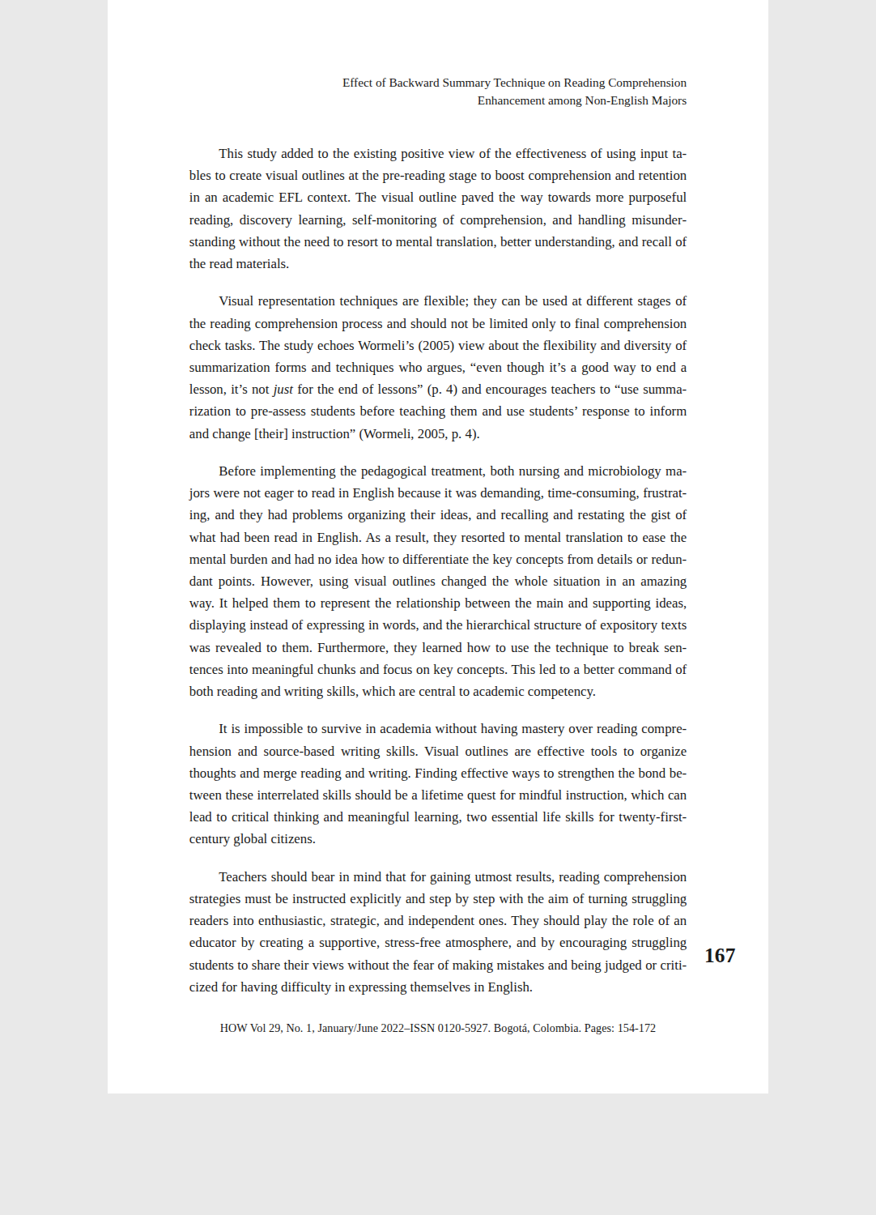Effect of Backward Summary Technique on Reading Comprehension Enhancement among Non-English Majors
This study added to the existing positive view of the effectiveness of using input tables to create visual outlines at the pre-reading stage to boost comprehension and retention in an academic EFL context. The visual outline paved the way towards more purposeful reading, discovery learning, self-monitoring of comprehension, and handling misunderstanding without the need to resort to mental translation, better understanding, and recall of the read materials.
Visual representation techniques are flexible; they can be used at different stages of the reading comprehension process and should not be limited only to final comprehension check tasks. The study echoes Wormeli’s (2005) view about the flexibility and diversity of summarization forms and techniques who argues, “even though it’s a good way to end a lesson, it’s not just for the end of lessons” (p. 4) and encourages teachers to “use summarization to pre-assess students before teaching them and use students’ response to inform and change [their] instruction” (Wormeli, 2005, p. 4).
Before implementing the pedagogical treatment, both nursing and microbiology majors were not eager to read in English because it was demanding, time-consuming, frustrating, and they had problems organizing their ideas, and recalling and restating the gist of what had been read in English. As a result, they resorted to mental translation to ease the mental burden and had no idea how to differentiate the key concepts from details or redundant points. However, using visual outlines changed the whole situation in an amazing way. It helped them to represent the relationship between the main and supporting ideas, displaying instead of expressing in words, and the hierarchical structure of expository texts was revealed to them. Furthermore, they learned how to use the technique to break sentences into meaningful chunks and focus on key concepts. This led to a better command of both reading and writing skills, which are central to academic competency.
It is impossible to survive in academia without having mastery over reading comprehension and source-based writing skills. Visual outlines are effective tools to organize thoughts and merge reading and writing. Finding effective ways to strengthen the bond between these interrelated skills should be a lifetime quest for mindful instruction, which can lead to critical thinking and meaningful learning, two essential life skills for twenty-first-century global citizens.
Teachers should bear in mind that for gaining utmost results, reading comprehension strategies must be instructed explicitly and step by step with the aim of turning struggling readers into enthusiastic, strategic, and independent ones. They should play the role of an educator by creating a supportive, stress-free atmosphere, and by encouraging struggling students to share their views without the fear of making mistakes and being judged or criticized for having difficulty in expressing themselves in English.
167
HOW Vol 29, No. 1, January/June 2022–ISSN 0120-5927. Bogotá, Colombia. Pages: 154-172